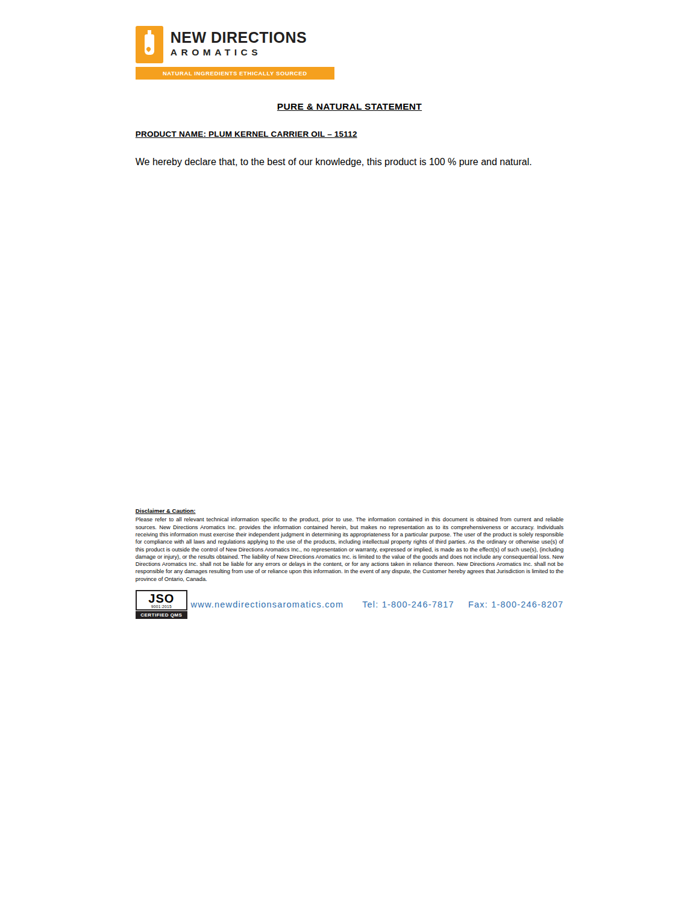NEW DIRECTIONS
AROMATICS
NATURAL INGREDIENTS ETHICALLY SOURCED
PURE & NATURAL STATEMENT
PRODUCT NAME: PLUM KERNEL CARRIER OIL – 15112
We hereby declare that, to the best of our knowledge, this product is 100 % pure and natural.
Disclaimer & Caution: Please refer to all relevant technical information specific to the product, prior to use. The information contained in this document is obtained from current and reliable sources. New Directions Aromatics Inc. provides the information contained herein, but makes no representation as to its comprehensiveness or accuracy. Individuals receiving this information must exercise their independent judgment in determining its appropriateness for a particular purpose. The user of the product is solely responsible for compliance with all laws and regulations applying to the use of the products, including intellectual property rights of third parties. As the ordinary or otherwise use(s) of this product is outside the control of New Directions Aromatics Inc., no representation or warranty, expressed or implied, is made as to the effect(s) of such use(s), (including damage or injury), or the results obtained. The liability of New Directions Aromatics Inc. is limited to the value of the goods and does not include any consequential loss. New Directions Aromatics Inc. shall not be liable for any errors or delays in the content, or for any actions taken in reliance thereon. New Directions Aromatics Inc. shall not be responsible for any damages resulting from use of or reliance upon this information. In the event of any dispute, the Customer hereby agrees that Jurisdiction is limited to the province of Ontario, Canada.
JSO
9001:2015
CERTIFIED QMS
www.newdirectionsaromatics.com Tel: 1-800-246-7817 Fax: 1-800-246-8207